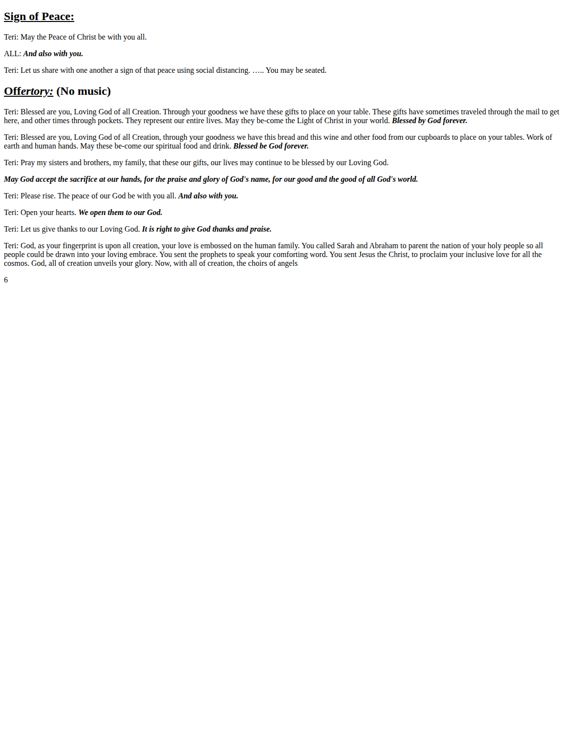Sign of Peace:
Teri: May the Peace of Christ be with you all.
ALL: And also with you.
Teri: Let us share with one another a sign of that peace using social distancing. ….. You may be seated.
Offertory: (No music)
Teri: Blessed are you, Loving God of all Creation. Through your goodness we have these gifts to place on your table. These gifts have sometimes traveled through the mail to get here, and other times through pockets. They represent our entire lives. May they be-come the Light of Christ in your world. Blessed by God forever.
Teri: Blessed are you, Loving God of all Creation, through your goodness we have this bread and this wine and other food from our cupboards to place on your tables. Work of earth and human hands. May these be-come our spiritual food and drink. Blessed be God forever.
Teri: Pray my sisters and brothers, my family, that these our gifts, our lives may continue to be blessed by our Loving God.
May God accept the sacrifice at our hands, for the praise and glory of God's name, for our good and the good of all God's world.
Teri: Please rise. The peace of our God be with you all. And also with you.
Teri: Open your hearts. We open them to our God.
Teri: Let us give thanks to our Loving God. It is right to give God thanks and praise.
Teri: God, as your fingerprint is upon all creation, your love is embossed on the human family. You called Sarah and Abraham to parent the nation of your holy people so all people could be drawn into your loving embrace. You sent the prophets to speak your comforting word. You sent Jesus the Christ, to proclaim your inclusive love for all the cosmos. God, all of creation unveils your glory. Now, with all of creation, the choirs of angels
6